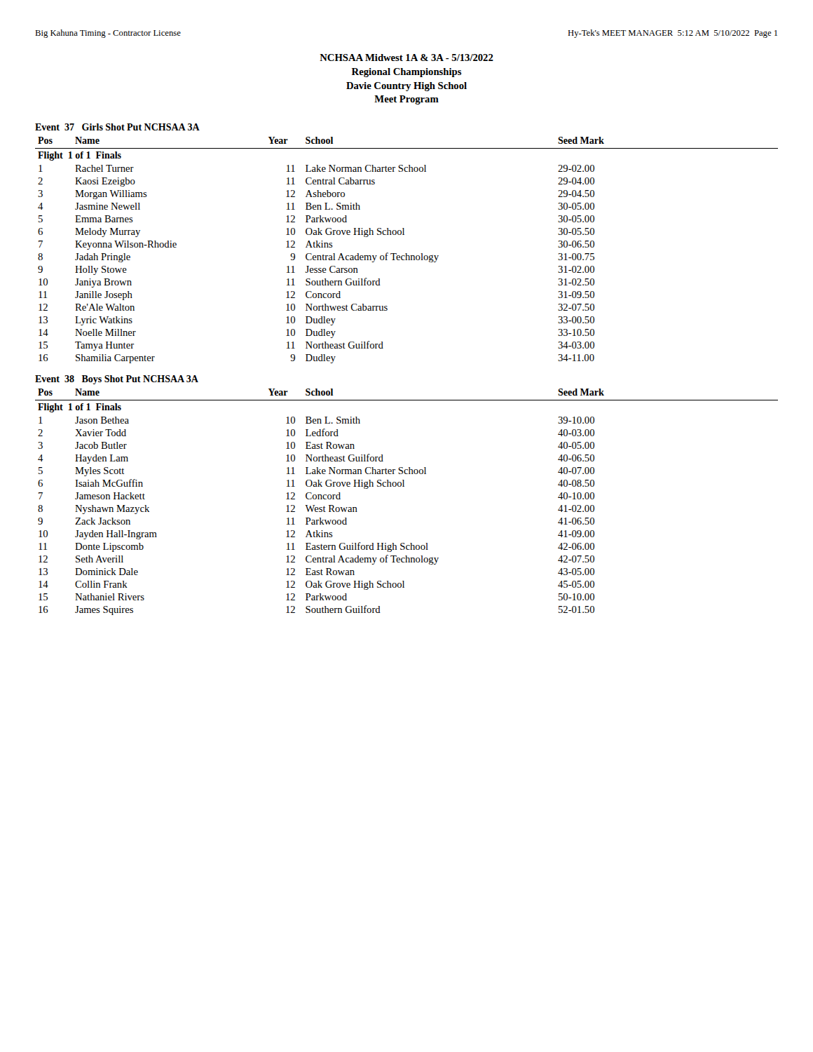Big Kahuna Timing - Contractor License
Hy-Tek's MEET MANAGER 5:12 AM 5/10/2022 Page 1
NCHSAA Midwest 1A & 3A - 5/13/2022
Regional Championships
Davie Country High School
Meet Program
Event 37 Girls Shot Put NCHSAA 3A
| Pos | Name | Year | School | Seed Mark |
| --- | --- | --- | --- | --- |
| Flight 1 of 1 Finals |
| 1 | Rachel Turner | 11 | Lake Norman Charter School | 29-02.00 |
| 2 | Kaosi Ezeigbo | 11 | Central Cabarrus | 29-04.00 |
| 3 | Morgan Williams | 12 | Asheboro | 29-04.50 |
| 4 | Jasmine Newell | 11 | Ben L. Smith | 30-05.00 |
| 5 | Emma Barnes | 12 | Parkwood | 30-05.00 |
| 6 | Melody Murray | 10 | Oak Grove High School | 30-05.50 |
| 7 | Keyonna Wilson-Rhodie | 12 | Atkins | 30-06.50 |
| 8 | Jadah Pringle | 9 | Central Academy of Technology | 31-00.75 |
| 9 | Holly Stowe | 11 | Jesse Carson | 31-02.00 |
| 10 | Janiya Brown | 11 | Southern Guilford | 31-02.50 |
| 11 | Janille Joseph | 12 | Concord | 31-09.50 |
| 12 | Re'Ale Walton | 10 | Northwest Cabarrus | 32-07.50 |
| 13 | Lyric Watkins | 10 | Dudley | 33-00.50 |
| 14 | Noelle Millner | 10 | Dudley | 33-10.50 |
| 15 | Tamya Hunter | 11 | Northeast Guilford | 34-03.00 |
| 16 | Shamilia Carpenter | 9 | Dudley | 34-11.00 |
Event 38 Boys Shot Put NCHSAA 3A
| Pos | Name | Year | School | Seed Mark |
| --- | --- | --- | --- | --- |
| Flight 1 of 1 Finals |
| 1 | Jason Bethea | 10 | Ben L. Smith | 39-10.00 |
| 2 | Xavier Todd | 10 | Ledford | 40-03.00 |
| 3 | Jacob Butler | 10 | East Rowan | 40-05.00 |
| 4 | Hayden Lam | 10 | Northeast Guilford | 40-06.50 |
| 5 | Myles Scott | 11 | Lake Norman Charter School | 40-07.00 |
| 6 | Isaiah McGuffin | 11 | Oak Grove High School | 40-08.50 |
| 7 | Jameson Hackett | 12 | Concord | 40-10.00 |
| 8 | Nyshawn Mazyck | 12 | West Rowan | 41-02.00 |
| 9 | Zack Jackson | 11 | Parkwood | 41-06.50 |
| 10 | Jayden Hall-Ingram | 12 | Atkins | 41-09.00 |
| 11 | Donte Lipscomb | 11 | Eastern Guilford High School | 42-06.00 |
| 12 | Seth Averill | 12 | Central Academy of Technology | 42-07.50 |
| 13 | Dominick Dale | 12 | East Rowan | 43-05.00 |
| 14 | Collin Frank | 12 | Oak Grove High School | 45-05.00 |
| 15 | Nathaniel Rivers | 12 | Parkwood | 50-10.00 |
| 16 | James Squires | 12 | Southern Guilford | 52-01.50 |